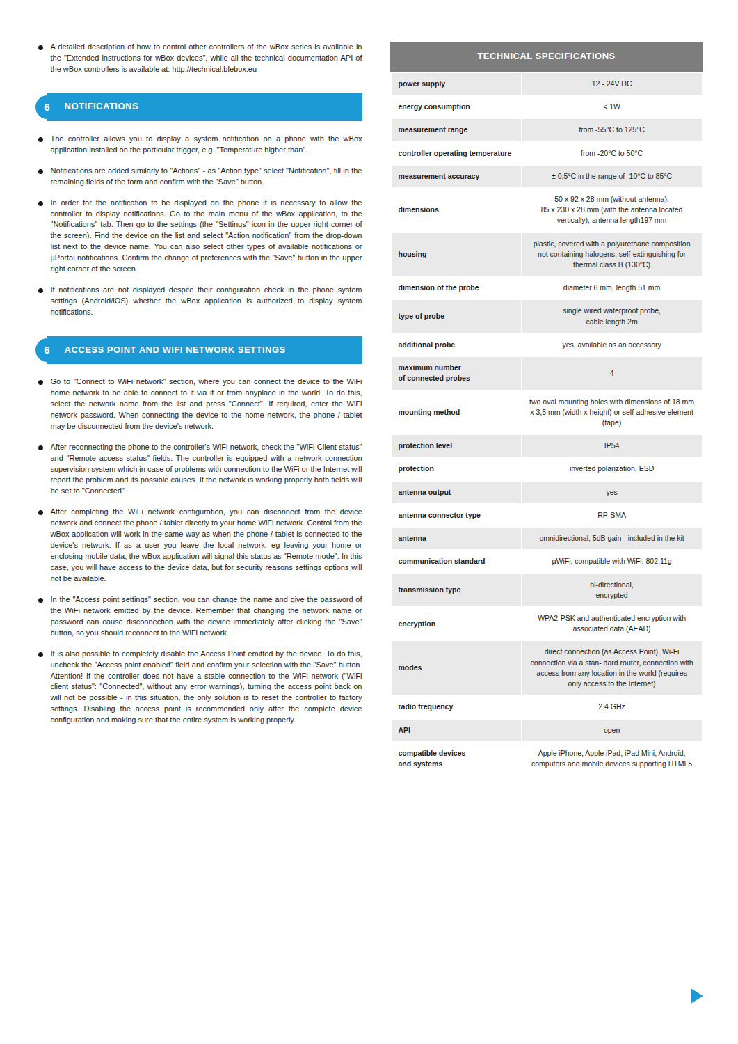A detailed description of how to control other controllers of the wBox series is available in the "Extended instructions for wBox devices", while all the technical documentation API of the wBox controllers is available at: http://technical.blebox.eu
6
NOTIFICATIONS
The controller allows you to display a system notification on a phone with the wBox application installed on the particular trigger, e.g. "Temperature higher than".
Notifications are added similarly to "Actions" - as "Action type" select "Notification", fill in the remaining fields of the form and confirm with the "Save" button.
In order for the notification to be displayed on the phone it is necessary to allow the controller to display notifications. Go to the main menu of the wBox application, to the "Notifications" tab. Then go to the settings (the "Settings" icon in the upper right corner of the screen). Find the device on the list and select "Action notification" from the drop-down list next to the device name. You can also select other types of available notifications or µPortal notifications. Confirm the change of preferences with the "Save" button in the upper right corner of the screen.
If notifications are not displayed despite their configuration check in the phone system settings (Android/iOS) whether the wBox application is authorized to display system notifications.
6
ACCESS POINT AND WIFI NETWORK SETTINGS
Go to "Connect to WiFi network" section, where you can connect the device to the WiFi home network to be able to connect to it via it or from anyplace in the world. To do this, select the network name from the list and press "Connect". If required, enter the WiFi network password. When connecting the device to the home network, the phone / tablet may be disconnected from the device's network.
After reconnecting the phone to the controller's WiFi network, check the "WiFi Client status" and "Remote access status" fields. The controller is equipped with a network connection supervision system which in case of problems with connection to the WiFi or the Internet will report the problem and its possible causes. If the network is working properly both fields will be set to "Connected".
After completing the WiFi network configuration, you can disconnect from the device network and connect the phone / tablet directly to your home WiFi network. Control from the wBox application will work in the same way as when the phone / tablet is connected to the device's network. If as a user you leave the local network, eg leaving your home or enclosing mobile data, the wBox application will signal this status as "Remote mode". In this case, you will have access to the device data, but for security reasons settings options will not be available.
In the "Access point settings" section, you can change the name and give the password of the WiFi network emitted by the device. Remember that changing the network name or password can cause disconnection with the device immediately after clicking the "Save" button, so you should reconnect to the WiFi network.
It is also possible to completely disable the Access Point emitted by the device. To do this, uncheck the "Access point enabled" field and confirm your selection with the "Save" button. Attention! If the controller does not have a stable connection to the WiFi network ("WiFi client status": "Connected", without any error warnings), turning the access point back on will not be possible - in this situation, the only solution is to reset the controller to factory settings. Disabling the access point is recommended only after the complete device configuration and making sure that the entire system is working properly.
TECHNICAL SPECIFICATIONS
| power supply | 12 - 24V DC |
| energy consumption | < 1W |
| measurement range | from -55°C to 125°C |
| controller operating temperature | from -20°C to 50°C |
| measurement accuracy | ± 0,5°C in the range of -10°C to 85°C |
| dimensions | 50 x 92 x 28 mm (without antenna), 85 x 230 x 28 mm (with the antenna located vertically), antenna length197 mm |
| housing | plastic, covered with a polyurethane composition not containing halogens, self-extinguishing for thermal class B (130°C) |
| dimension of the probe | diameter 6 mm, length 51 mm |
| type of probe | single wired waterproof probe, cable length 2m |
| additional probe | yes, available as an accessory |
| maximum number of connected probes | 4 |
| mounting method | two oval mounting holes with dimensions of 18 mm x 3,5 mm (width x height) or self-adhesive element (tape) |
| protection level | IP54 |
| protection | inverted polarization, ESD |
| antenna output | yes |
| antenna connector type | RP-SMA |
| antenna | omnidirectional, 5dB gain - included in the kit |
| communication standard | µWiFi, compatible with WiFi, 802.11g |
| transmission type | bi-directional, encrypted |
| encryption | WPA2-PSK and authenticated encryption with associated data (AEAD) |
| modes | direct connection (as Access Point), Wi-Fi connection via a stan- dard router, connection with access from any location in the world (requires only access to the Internet) |
| radio frequency | 2.4 GHz |
| API | open |
| compatible devices and systems | Apple iPhone, Apple iPad, iPad Mini, Android, computers and mobile devices supporting HTML5 |